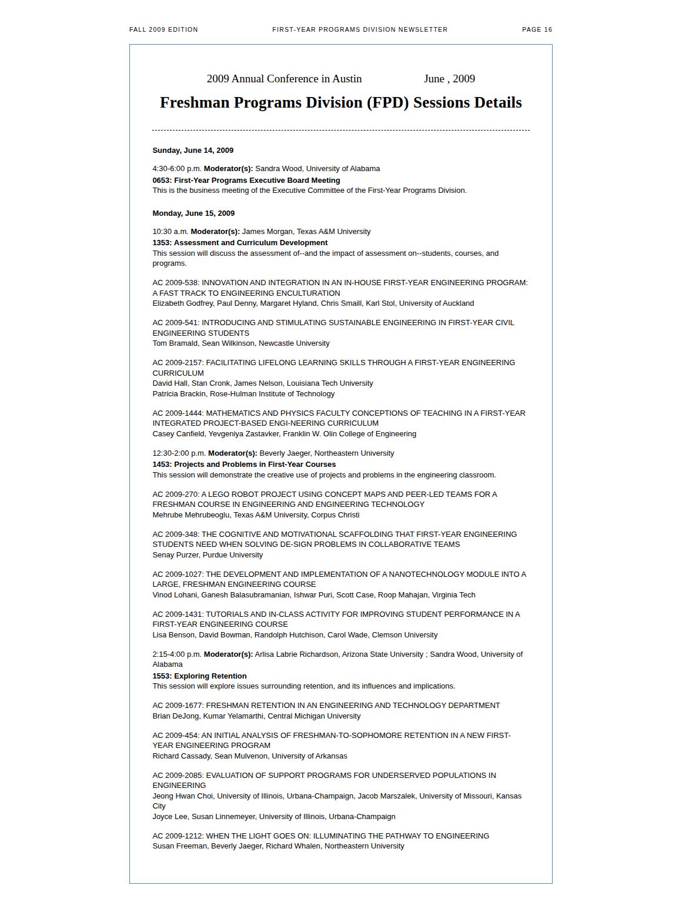FALL 2009 EDITION
FIRST-YEAR PROGRAMS DIVISION NEWSLETTER
PAGE 16
2009 Annual Conference in Austin June , 2009
Freshman Programs Division (FPD) Sessions Details
Sunday, June 14, 2009
4:30-6:00 p.m. Moderator(s): Sandra Wood, University of Alabama
0653: First-Year Programs Executive Board Meeting
This is the business meeting of the Executive Committee of the First-Year Programs Division.
Monday, June 15, 2009
10:30 a.m. Moderator(s): James Morgan, Texas A&M University
1353: Assessment and Curriculum Development
This session will discuss the assessment of--and the impact of assessment on--students, courses, and programs.
AC 2009-538: INNOVATION AND INTEGRATION IN AN IN-HOUSE FIRST-YEAR ENGINEERING PROGRAM: A FAST TRACK TO ENGINEERING ENCULTURATION
Elizabeth Godfrey, Paul Denny, Margaret Hyland, Chris Smaill, Karl Stol, University of Auckland
AC 2009-541: INTRODUCING AND STIMULATING SUSTAINABLE ENGINEERING IN FIRST-YEAR CIVIL ENGINEERING STUDENTS
Tom Bramald, Sean Wilkinson, Newcastle University
AC 2009-2157: FACILITATING LIFELONG LEARNING SKILLS THROUGH A FIRST-YEAR ENGINEERING CURRICULUM
David Hall, Stan Cronk, James Nelson, Louisiana Tech University
Patricia Brackin, Rose-Hulman Institute of Technology
AC 2009-1444: MATHEMATICS AND PHYSICS FACULTY CONCEPTIONS OF TEACHING IN A FIRST-YEAR INTEGRATED PROJECT-BASED ENGI-NEERING CURRICULUM
Casey Canfield, Yevgeniya Zastavker, Franklin W. Olin College of Engineering
12:30-2:00 p.m. Moderator(s): Beverly Jaeger, Northeastern University
1453: Projects and Problems in First-Year Courses
This session will demonstrate the creative use of projects and problems in the engineering classroom.
AC 2009-270: A LEGO ROBOT PROJECT USING CONCEPT MAPS AND PEER-LED TEAMS FOR A FRESHMAN COURSE IN ENGINEERING AND ENGINEERING TECHNOLOGY
Mehrube Mehrubeoglu, Texas A&M University, Corpus Christi
AC 2009-348: THE COGNITIVE AND MOTIVATIONAL SCAFFOLDING THAT FIRST-YEAR ENGINEERING STUDENTS NEED WHEN SOLVING DE-SIGN PROBLEMS IN COLLABORATIVE TEAMS
Senay Purzer, Purdue University
AC 2009-1027: THE DEVELOPMENT AND IMPLEMENTATION OF A NANOTECHNOLOGY MODULE INTO A LARGE, FRESHMAN ENGINEERING COURSE
Vinod Lohani, Ganesh Balasubramanian, Ishwar Puri, Scott Case, Roop Mahajan, Virginia Tech
AC 2009-1431: TUTORIALS AND IN-CLASS ACTIVITY FOR IMPROVING STUDENT PERFORMANCE IN A FIRST-YEAR ENGINEERING COURSE
Lisa Benson, David Bowman, Randolph Hutchison, Carol Wade, Clemson University
2:15-4:00 p.m. Moderator(s): Arlisa Labrie Richardson, Arizona State University ; Sandra Wood, University of Alabama
1553: Exploring Retention
This session will explore issues surrounding retention, and its influences and implications.
AC 2009-1677: FRESHMAN RETENTION IN AN ENGINEERING AND TECHNOLOGY DEPARTMENT
Brian DeJong, Kumar Yelamarthi, Central Michigan University
AC 2009-454: AN INITIAL ANALYSIS OF FRESHMAN-TO-SOPHOMORE RETENTION IN A NEW FIRST-YEAR ENGINEERING PROGRAM
Richard Cassady, Sean Mulvenon, University of Arkansas
AC 2009-2085: EVALUATION OF SUPPORT PROGRAMS FOR UNDERSERVED POPULATIONS IN ENGINEERING
Jeong Hwan Choi, University of Illinois, Urbana-Champaign, Jacob Marszalek, University of Missouri, Kansas City
Joyce Lee, Susan Linnemeyer, University of Illinois, Urbana-Champaign
AC 2009-1212: WHEN THE LIGHT GOES ON: ILLUMINATING THE PATHWAY TO ENGINEERING
Susan Freeman, Beverly Jaeger, Richard Whalen, Northeastern University